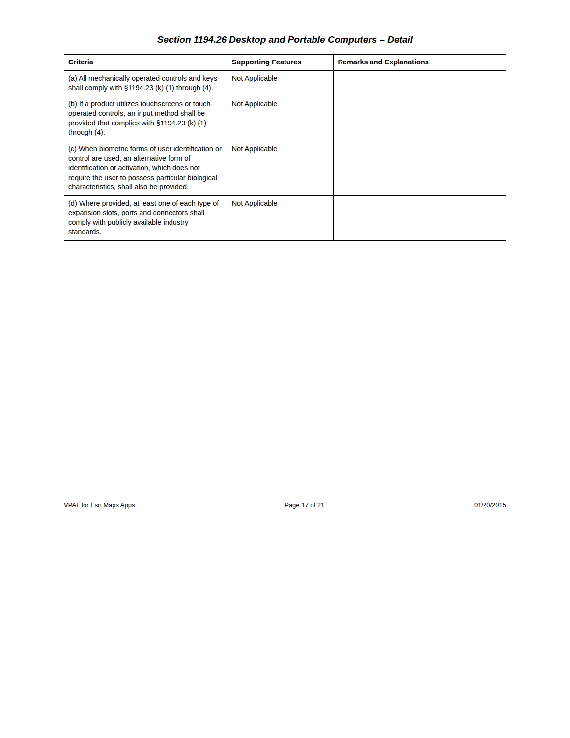Section 1194.26 Desktop and Portable Computers – Detail
| Criteria | Supporting Features | Remarks and Explanations |
| --- | --- | --- |
| (a) All mechanically operated controls and keys shall comply with §1194.23 (k) (1) through (4). | Not Applicable | |
| (b) If a product utilizes touchscreens or touch-operated controls, an input method shall be provided that complies with §1194.23 (k) (1) through (4). | Not Applicable | |
| (c) When biometric forms of user identification or control are used, an alternative form of identification or activation, which does not require the user to possess particular biological characteristics, shall also be provided. | Not Applicable | |
| (d) Where provided, at least one of each type of expansion slots, ports and connectors shall comply with publicly available industry standards. | Not Applicable | |
VPAT for Esri Maps Apps Page 17 of 21 01/20/2015